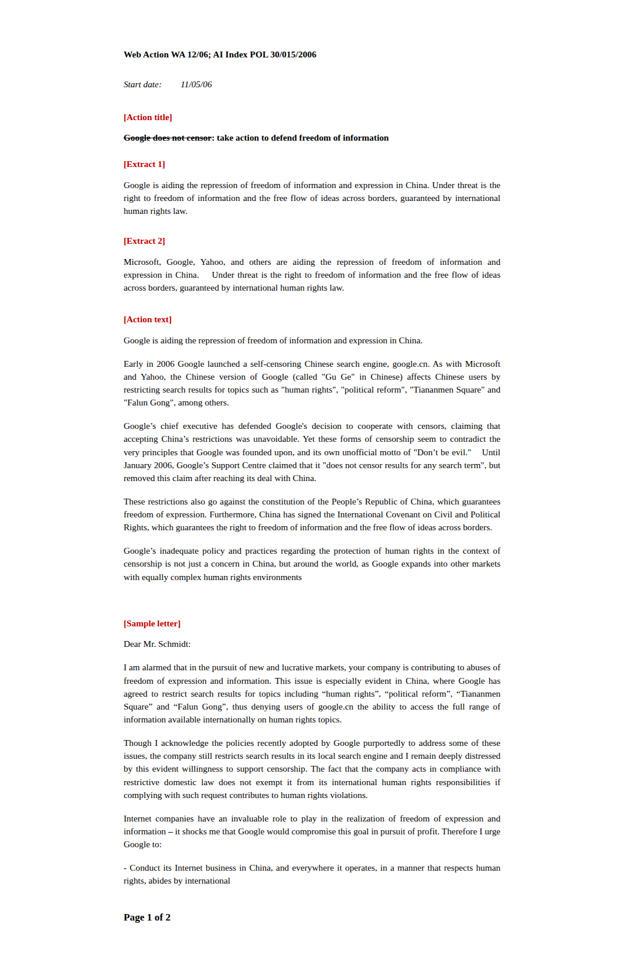Web Action WA 12/06; AI Index POL 30/015/2006
Start date: 11/05/06
[Action title]
Google does not censor: take action to defend freedom of information
[Extract 1]
Google is aiding the repression of freedom of information and expression in China. Under threat is the right to freedom of information and the free flow of ideas across borders, guaranteed by international human rights law.
[Extract 2]
Microsoft, Google, Yahoo, and others are aiding the repression of freedom of information and expression in China. Under threat is the right to freedom of information and the free flow of ideas across borders, guaranteed by international human rights law.
[Action text]
Google is aiding the repression of freedom of information and expression in China.
Early in 2006 Google launched a self-censoring Chinese search engine, google.cn. As with Microsoft and Yahoo, the Chinese version of Google (called "Gu Ge" in Chinese) affects Chinese users by restricting search results for topics such as "human rights", "political reform", "Tiananmen Square" and "Falun Gong", among others.
Google’s chief executive has defended Google's decision to cooperate with censors, claiming that accepting China’s restrictions was unavoidable. Yet these forms of censorship seem to contradict the very principles that Google was founded upon, and its own unofficial motto of "Don’t be evil." Until January 2006, Google’s Support Centre claimed that it "does not censor results for any search term", but removed this claim after reaching its deal with China.
These restrictions also go against the constitution of the People’s Republic of China, which guarantees freedom of expression. Furthermore, China has signed the International Covenant on Civil and Political Rights, which guarantees the right to freedom of information and the free flow of ideas across borders.
Google’s inadequate policy and practices regarding the protection of human rights in the context of censorship is not just a concern in China, but around the world, as Google expands into other markets with equally complex human rights environments
[Sample letter]
Dear Mr. Schmidt:
I am alarmed that in the pursuit of new and lucrative markets, your company is contributing to abuses of freedom of expression and information. This issue is especially evident in China, where Google has agreed to restrict search results for topics including “human rights”, “political reform”, “Tiananmen Square” and “Falun Gong”, thus denying users of google.cn the ability to access the full range of information available internationally on human rights topics.
Though I acknowledge the policies recently adopted by Google purportedly to address some of these issues, the company still restricts search results in its local search engine and I remain deeply distressed by this evident willingness to support censorship. The fact that the company acts in compliance with restrictive domestic law does not exempt it from its international human rights responsibilities if complying with such request contributes to human rights violations.
Internet companies have an invaluable role to play in the realization of freedom of expression and information – it shocks me that Google would compromise this goal in pursuit of profit. Therefore I urge Google to:
- Conduct its Internet business in China, and everywhere it operates, in a manner that respects human rights, abides by international
Page 1 of 2